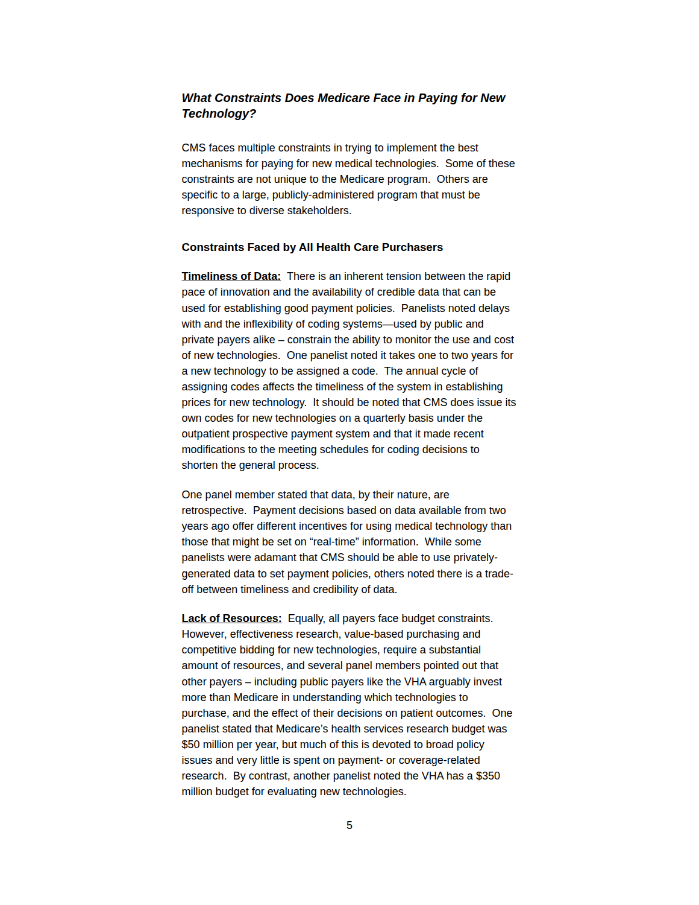What Constraints Does Medicare Face in Paying for New Technology?
CMS faces multiple constraints in trying to implement the best mechanisms for paying for new medical technologies. Some of these constraints are not unique to the Medicare program. Others are specific to a large, publicly-administered program that must be responsive to diverse stakeholders.
Constraints Faced by All Health Care Purchasers
Timeliness of Data: There is an inherent tension between the rapid pace of innovation and the availability of credible data that can be used for establishing good payment policies. Panelists noted delays with and the inflexibility of coding systems—used by public and private payers alike – constrain the ability to monitor the use and cost of new technologies. One panelist noted it takes one to two years for a new technology to be assigned a code. The annual cycle of assigning codes affects the timeliness of the system in establishing prices for new technology. It should be noted that CMS does issue its own codes for new technologies on a quarterly basis under the outpatient prospective payment system and that it made recent modifications to the meeting schedules for coding decisions to shorten the general process.
One panel member stated that data, by their nature, are retrospective. Payment decisions based on data available from two years ago offer different incentives for using medical technology than those that might be set on “real-time” information. While some panelists were adamant that CMS should be able to use privately-generated data to set payment policies, others noted there is a trade-off between timeliness and credibility of data.
Lack of Resources: Equally, all payers face budget constraints. However, effectiveness research, value-based purchasing and competitive bidding for new technologies, require a substantial amount of resources, and several panel members pointed out that other payers – including public payers like the VHA arguably invest more than Medicare in understanding which technologies to purchase, and the effect of their decisions on patient outcomes. One panelist stated that Medicare’s health services research budget was $50 million per year, but much of this is devoted to broad policy issues and very little is spent on payment- or coverage-related research. By contrast, another panelist noted the VHA has a $350 million budget for evaluating new technologies.
5